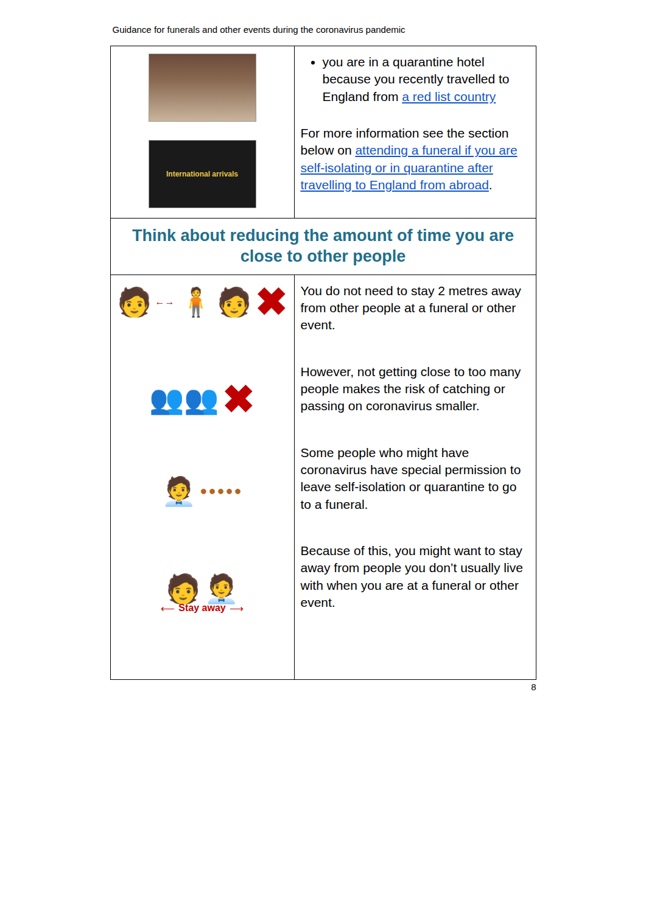Guidance for funerals and other events during the coronavirus pandemic
| International arrivals | you are in a quarantine hotel because you recently travelled to England from a red list country For more information see the section below on attending a funeral if you are self-isolating or in quarantine after travelling to England from abroad . |
| Think about reducing the amount of time you are close to other people |
| 🧑 ←→ 🧍 🧑 ✖ 👥👥 ✖ 🧑‍💼 ●●●●● 🧑 🧑‍💼 ⟵ Stay away ⟶ | You do not need to stay 2 metres away from other people at a funeral or other event. However, not getting close to too many people makes the risk of catching or passing on coronavirus smaller. Some people who might have coronavirus have special permission to leave self-isolation or quarantine to go to a funeral. Because of this, you might want to stay away from people you don’t usually live with when you are at a funeral or other event. |
8